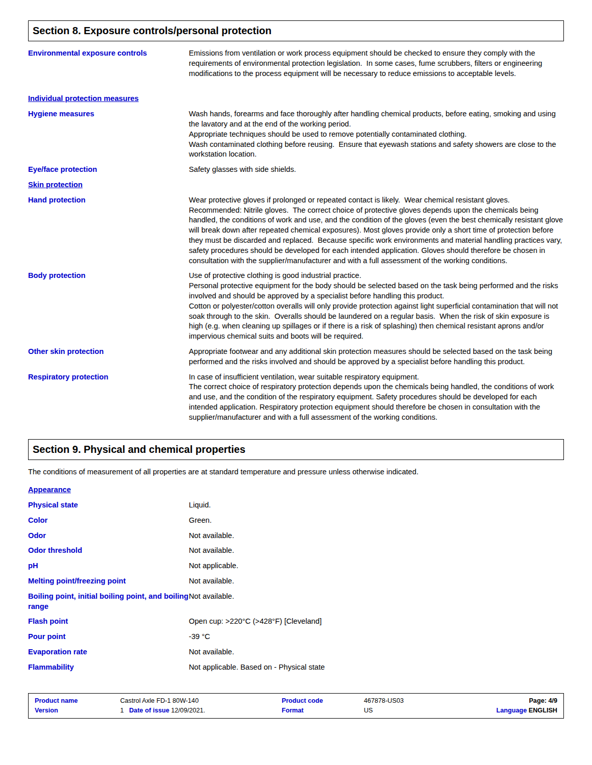Section 8. Exposure controls/personal protection
| Environmental exposure controls | Emissions from ventilation or work process equipment should be checked to ensure they comply with the requirements of environmental protection legislation. In some cases, fume scrubbers, filters or engineering modifications to the process equipment will be necessary to reduce emissions to acceptable levels. |
| Individual protection measures |
| Hygiene measures | Wash hands, forearms and face thoroughly after handling chemical products, before eating, smoking and using the lavatory and at the end of the working period. Appropriate techniques should be used to remove potentially contaminated clothing. Wash contaminated clothing before reusing. Ensure that eyewash stations and safety showers are close to the workstation location. |
| Eye/face protection | Safety glasses with side shields. |
| Skin protection |
| Hand protection | Wear protective gloves if prolonged or repeated contact is likely. Wear chemical resistant gloves. Recommended: Nitrile gloves. The correct choice of protective gloves depends upon the chemicals being handled, the conditions of work and use, and the condition of the gloves (even the best chemically resistant glove will break down after repeated chemical exposures). Most gloves provide only a short time of protection before they must be discarded and replaced. Because specific work environments and material handling practices vary, safety procedures should be developed for each intended application. Gloves should therefore be chosen in consultation with the supplier/manufacturer and with a full assessment of the working conditions. |
| Body protection | Use of protective clothing is good industrial practice. Personal protective equipment for the body should be selected based on the task being performed and the risks involved and should be approved by a specialist before handling this product. Cotton or polyester/cotton overalls will only provide protection against light superficial contamination that will not soak through to the skin. Overalls should be laundered on a regular basis. When the risk of skin exposure is high (e.g. when cleaning up spillages or if there is a risk of splashing) then chemical resistant aprons and/or impervious chemical suits and boots will be required. |
| Other skin protection | Appropriate footwear and any additional skin protection measures should be selected based on the task being performed and the risks involved and should be approved by a specialist before handling this product. |
| Respiratory protection | In case of insufficient ventilation, wear suitable respiratory equipment. The correct choice of respiratory protection depends upon the chemicals being handled, the conditions of work and use, and the condition of the respiratory equipment. Safety procedures should be developed for each intended application. Respiratory protection equipment should therefore be chosen in consultation with the supplier/manufacturer and with a full assessment of the working conditions. |
Section 9. Physical and chemical properties
The conditions of measurement of all properties are at standard temperature and pressure unless otherwise indicated.
| Appearance |
| Physical state | Liquid. |
| Color | Green. |
| Odor | Not available. |
| Odor threshold | Not available. |
| pH | Not applicable. |
| Melting point/freezing point | Not available. |
| Boiling point, initial boiling point, and boiling range | Not available. |
| Flash point | Open cup: >220°C (>428°F) [Cleveland] |
| Pour point | -39 °C |
| Evaporation rate | Not available. |
| Flammability | Not applicable. Based on - Physical state |
| Product name | Castrol Axle FD-1 80W-140 | Product code | 467878-US03 | Page: 4/9 |
| Version | 1 Date of issue 12/09/2021. | Format | US | Language ENGLISH |